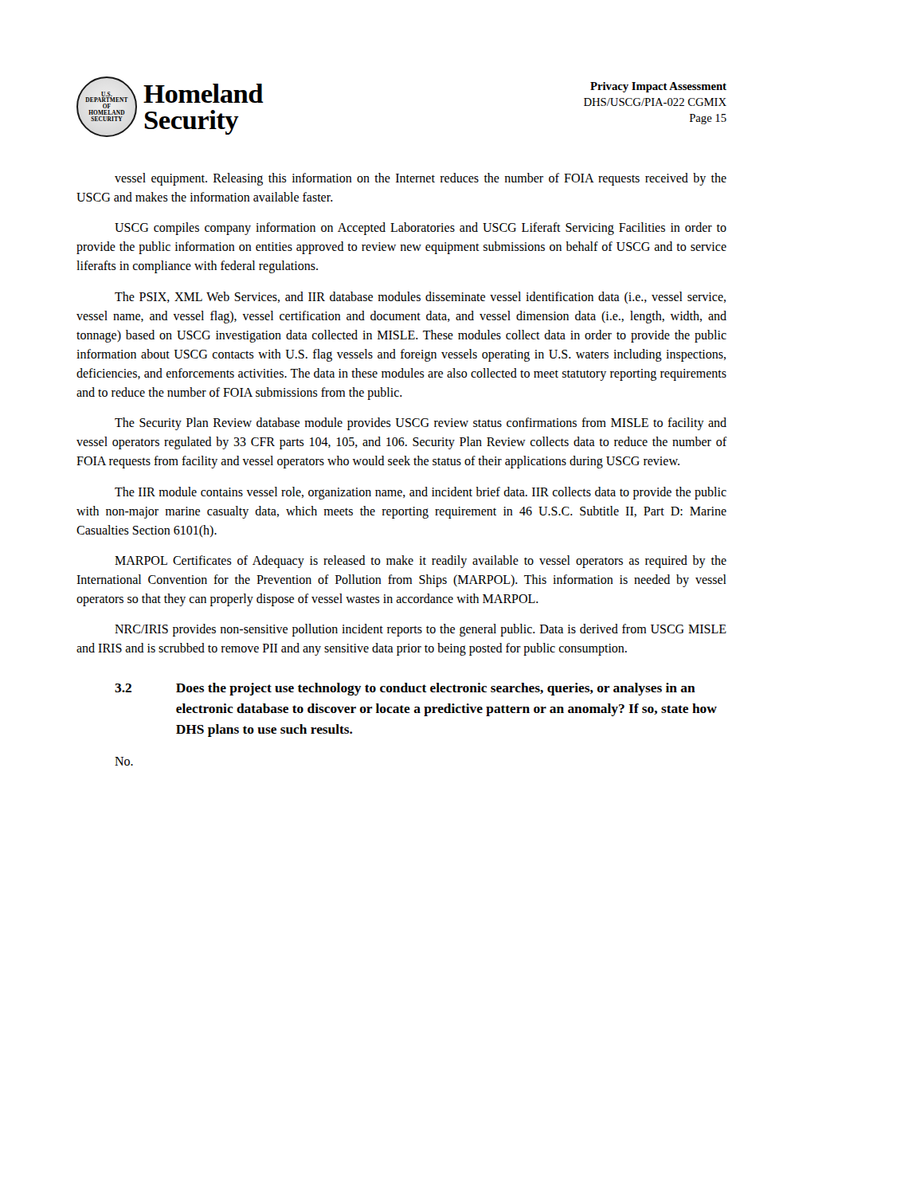U.S.
DEPARTMENT
OF
HOMELAND
SECURITY
HomelandSecurity
Privacy Impact Assessment
DHS/USCG/PIA-022 CGMIX
Page 15
vessel equipment. Releasing this information on the Internet reduces the number of FOIA requests received by the USCG and makes the information available faster.
USCG compiles company information on Accepted Laboratories and USCG Liferaft Servicing Facilities in order to provide the public information on entities approved to review new equipment submissions on behalf of USCG and to service liferafts in compliance with federal regulations.
The PSIX, XML Web Services, and IIR database modules disseminate vessel identification data (i.e., vessel service, vessel name, and vessel flag), vessel certification and document data, and vessel dimension data (i.e., length, width, and tonnage) based on USCG investigation data collected in MISLE. These modules collect data in order to provide the public information about USCG contacts with U.S. flag vessels and foreign vessels operating in U.S. waters including inspections, deficiencies, and enforcements activities. The data in these modules are also collected to meet statutory reporting requirements and to reduce the number of FOIA submissions from the public.
The Security Plan Review database module provides USCG review status confirmations from MISLE to facility and vessel operators regulated by 33 CFR parts 104, 105, and 106. Security Plan Review collects data to reduce the number of FOIA requests from facility and vessel operators who would seek the status of their applications during USCG review.
The IIR module contains vessel role, organization name, and incident brief data. IIR collects data to provide the public with non-major marine casualty data, which meets the reporting requirement in 46 U.S.C. Subtitle II, Part D: Marine Casualties Section 6101(h).
MARPOL Certificates of Adequacy is released to make it readily available to vessel operators as required by the International Convention for the Prevention of Pollution from Ships (MARPOL). This information is needed by vessel operators so that they can properly dispose of vessel wastes in accordance with MARPOL.
NRC/IRIS provides non-sensitive pollution incident reports to the general public. Data is derived from USCG MISLE and IRIS and is scrubbed to remove PII and any sensitive data prior to being posted for public consumption.
3.2
Does the project use technology to conduct electronic searches, queries, or analyses in an electronic database to discover or locate a predictive pattern or an anomaly? If so, state how DHS plans to use such results.
No.